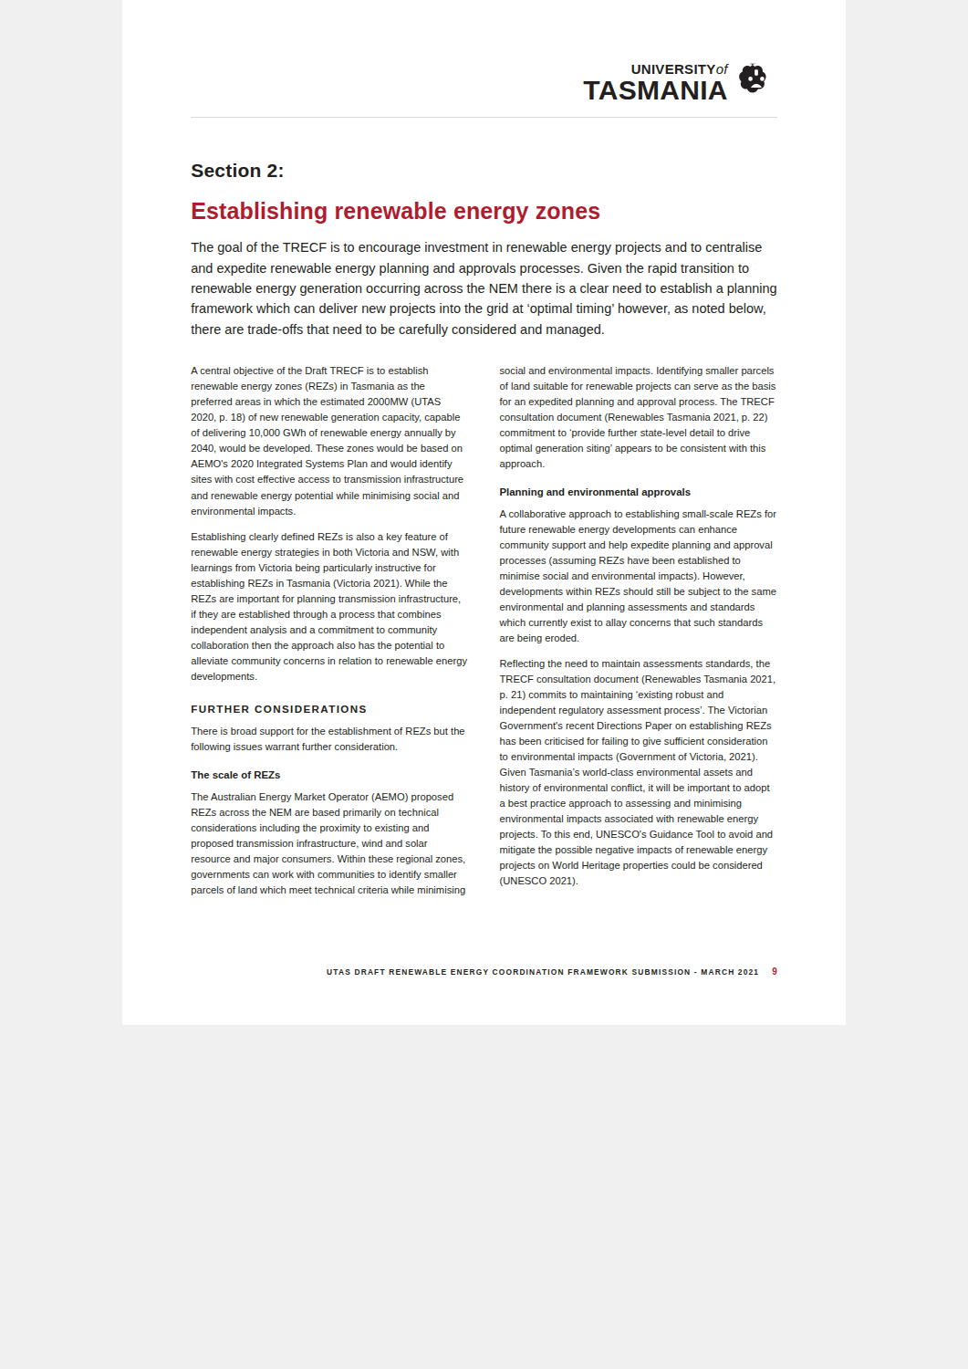UNIVERSITYof
TASMANIA
Section 2:
Establishing renewable energy zones
The goal of the TRECF is to encourage investment in renewable energy projects and to centralise and expedite renewable energy planning and approvals processes. Given the rapid transition to renewable energy generation occurring across the NEM there is a clear need to establish a planning framework which can deliver new projects into the grid at ‘optimal timing’ however, as noted below, there are trade-offs that need to be carefully considered and managed.
A central objective of the Draft TRECF is to establish renewable energy zones (REZs) in Tasmania as the preferred areas in which the estimated 2000MW (UTAS 2020, p. 18) of new renewable generation capacity, capable of delivering 10,000 GWh of renewable energy annually by 2040, would be developed. These zones would be based on AEMO's 2020 Integrated Systems Plan and would identify sites with cost effective access to transmission infrastructure and renewable energy potential while minimising social and environmental impacts.
Establishing clearly defined REZs is also a key feature of renewable energy strategies in both Victoria and NSW, with learnings from Victoria being particularly instructive for establishing REZs in Tasmania (Victoria 2021). While the REZs are important for planning transmission infrastructure, if they are established through a process that combines independent analysis and a commitment to community collaboration then the approach also has the potential to alleviate community concerns in relation to renewable energy developments.
Further considerations
There is broad support for the establishment of REZs but the following issues warrant further consideration.
The scale of REZs
The Australian Energy Market Operator (AEMO) proposed REZs across the NEM are based primarily on technical considerations including the proximity to existing and proposed transmission infrastructure, wind and solar resource and major consumers. Within these regional zones, governments can work with communities to identify smaller parcels of land which meet technical criteria while minimising social and environmental impacts. Identifying smaller parcels of land suitable for renewable projects can serve as the basis for an expedited planning and approval process. The TRECF consultation document (Renewables Tasmania 2021, p. 22) commitment to ‘provide further state-level detail to drive optimal generation siting’ appears to be consistent with this approach.
Planning and environmental approvals
A collaborative approach to establishing small-scale REZs for future renewable energy developments can enhance community support and help expedite planning and approval processes (assuming REZs have been established to minimise social and environmental impacts). However, developments within REZs should still be subject to the same environmental and planning assessments and standards which currently exist to allay concerns that such standards are being eroded.
Reflecting the need to maintain assessments standards, the TRECF consultation document (Renewables Tasmania 2021, p. 21) commits to maintaining ‘existing robust and independent regulatory assessment process’. The Victorian Government's recent Directions Paper on establishing REZs has been criticised for failing to give sufficient consideration to environmental impacts (Government of Victoria, 2021). Given Tasmania’s world-class environmental assets and history of environmental conflict, it will be important to adopt a best practice approach to assessing and minimising environmental impacts associated with renewable energy projects. To this end, UNESCO's Guidance Tool to avoid and mitigate the possible negative impacts of renewable energy projects on World Heritage properties could be considered (UNESCO 2021).
UTAS Draft Renewable Energy Coordination Framework Submission - March 2021 9